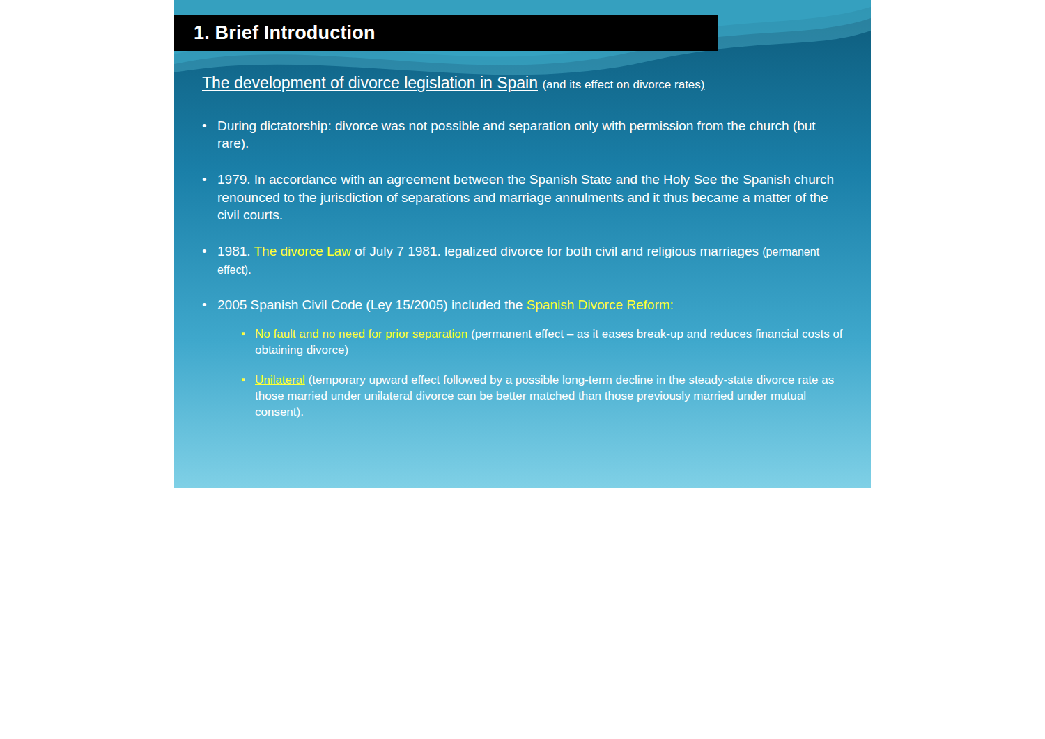1. Brief Introduction
The development of divorce legislation in Spain (and its effect on divorce rates)
During dictatorship: divorce was not possible and separation only with permission from the church (but rare).
1979. In accordance with an agreement between the Spanish State and the Holy See the Spanish church renounced to the jurisdiction of separations and marriage annulments and it thus became a matter of the civil courts.
1981. The divorce Law of July 7 1981. legalized divorce for both civil and religious marriages (permanent effect).
2005 Spanish Civil Code (Ley 15/2005) included the Spanish Divorce Reform:
No fault and no need for prior separation (permanent effect – as it eases break-up and reduces financial costs of obtaining divorce)
Unilateral (temporary upward effect followed by a possible long-term decline in the steady-state divorce rate as those married under unilateral divorce can be better matched than those previously married under mutual consent).